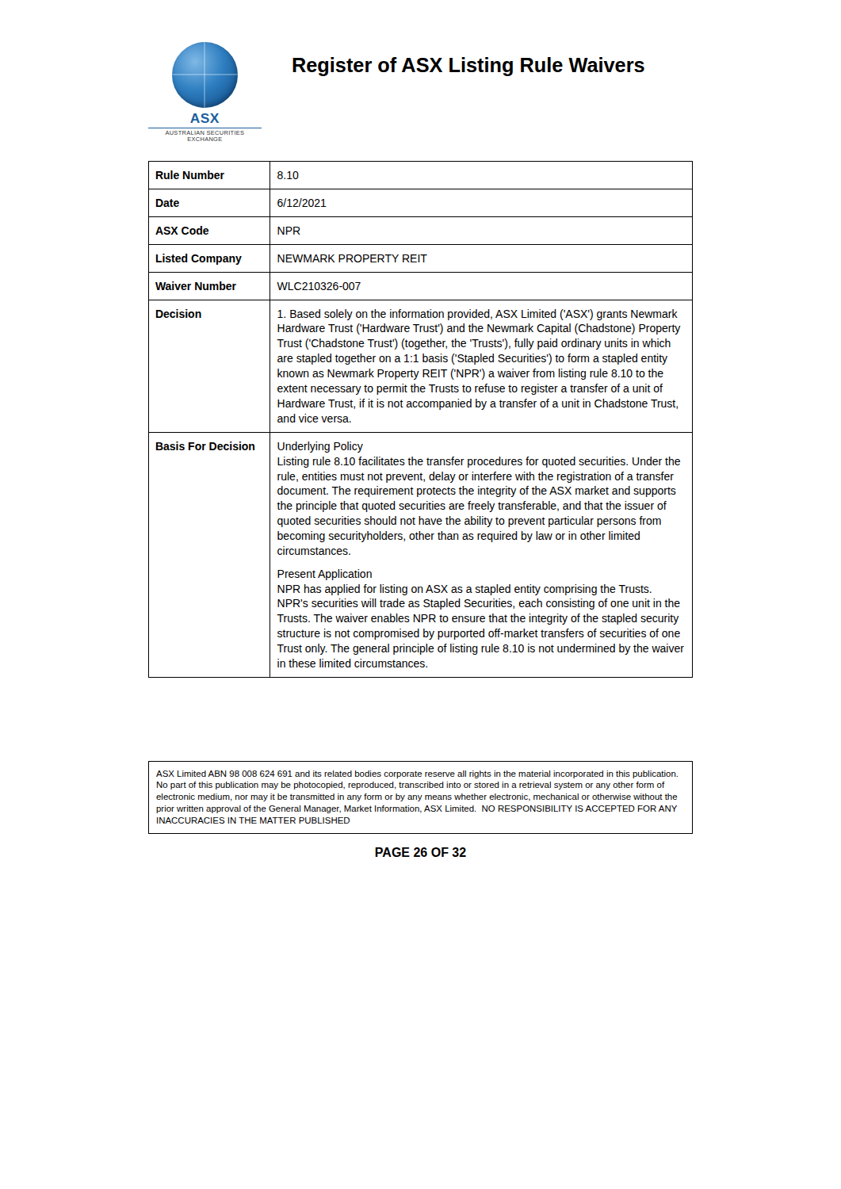ASX
AUSTRALIAN SECURITIES EXCHANGE
Register of ASX Listing Rule Waivers
| Rule Number | 8.10 |
| Date | 6/12/2021 |
| ASX Code | NPR |
| Listed Company | NEWMARK PROPERTY REIT |
| Waiver Number | WLC210326-007 |
| Decision | 1. Based solely on the information provided, ASX Limited ('ASX') grants Newmark Hardware Trust ('Hardware Trust') and the Newmark Capital (Chadstone) Property Trust ('Chadstone Trust') (together, the 'Trusts'), fully paid ordinary units in which are stapled together on a 1:1 basis ('Stapled Securities') to form a stapled entity known as Newmark Property REIT ('NPR') a waiver from listing rule 8.10 to the extent necessary to permit the Trusts to refuse to register a transfer of a unit of Hardware Trust, if it is not accompanied by a transfer of a unit in Chadstone Trust, and vice versa. |
| Basis For Decision | Underlying Policy Listing rule 8.10 facilitates the transfer procedures for quoted securities. Under the rule, entities must not prevent, delay or interfere with the registration of a transfer document. The requirement protects the integrity of the ASX market and supports the principle that quoted securities are freely transferable, and that the issuer of quoted securities should not have the ability to prevent particular persons from becoming securityholders, other than as required by law or in other limited circumstances. Present Application NPR has applied for listing on ASX as a stapled entity comprising the Trusts. NPR's securities will trade as Stapled Securities, each consisting of one unit in the Trusts. The waiver enables NPR to ensure that the integrity of the stapled security structure is not compromised by purported off-market transfers of securities of one Trust only. The general principle of listing rule 8.10 is not undermined by the waiver in these limited circumstances. |
ASX Limited ABN 98 008 624 691 and its related bodies corporate reserve all rights in the material incorporated in this publication. No part of this publication may be photocopied, reproduced, transcribed into or stored in a retrieval system or any other form of electronic medium, nor may it be transmitted in any form or by any means whether electronic, mechanical or otherwise without the prior written approval of the General Manager, Market Information, ASX Limited. NO RESPONSIBILITY IS ACCEPTED FOR ANY INACCURACIES IN THE MATTER PUBLISHED
PAGE 26 OF 32